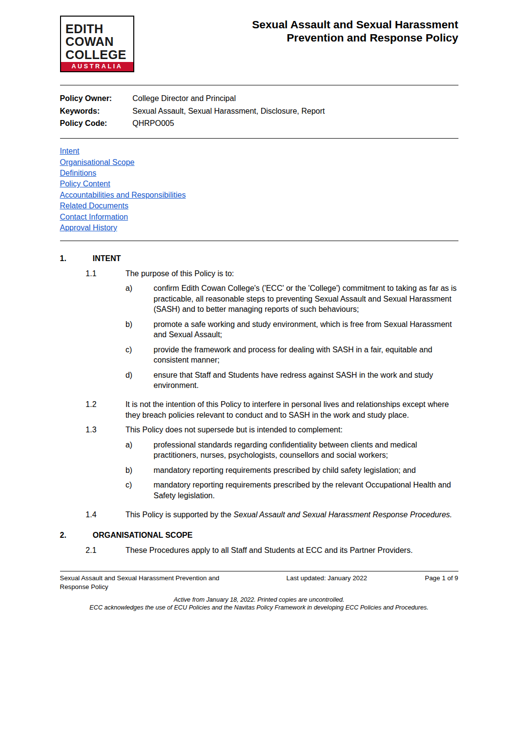EDITH
COWAN
COLLEGE
AUSTRALIA
Sexual Assault and Sexual Harassment
Prevention and Response Policy
| Policy Owner: | College Director and Principal |
| Keywords: | Sexual Assault, Sexual Harassment, Disclosure, Report |
| Policy Code: | QHRPO005 |
Intent
Organisational Scope
Definitions
Policy Content
Accountabilities and Responsibilities
Related Documents
Contact Information
Approval History
1. Intent
1.1
The purpose of this Policy is to:
a)
confirm Edith Cowan College's ('ECC' or the 'College') commitment to taking as far as is practicable, all reasonable steps to preventing Sexual Assault and Sexual Harassment (SASH) and to better managing reports of such behaviours;
b)
promote a safe working and study environment, which is free from Sexual Harassment and Sexual Assault;
c)
provide the framework and process for dealing with SASH in a fair, equitable and consistent manner;
d)
ensure that Staff and Students have redress against SASH in the work and study environment.
1.2
It is not the intention of this Policy to interfere in personal lives and relationships except where they breach policies relevant to conduct and to SASH in the work and study place.
1.3
This Policy does not supersede but is intended to complement:
a)
professional standards regarding confidentiality between clients and medical practitioners, nurses, psychologists, counsellors and social workers;
b)
mandatory reporting requirements prescribed by child safety legislation; and
c)
mandatory reporting requirements prescribed by the relevant Occupational Health and Safety legislation.
1.4
This Policy is supported by the Sexual Assault and Sexual Harassment Response Procedures.
2. Organisational Scope
2.1
These Procedures apply to all Staff and Students at ECC and its Partner Providers.
Sexual Assault and Sexual Harassment Prevention and Response Policy
Last updated: January 2022
Page 1 of 9
Active from January 18, 2022. Printed copies are uncontrolled.
ECC acknowledges the use of ECU Policies and the Navitas Policy Framework in developing ECC Policies and Procedures.